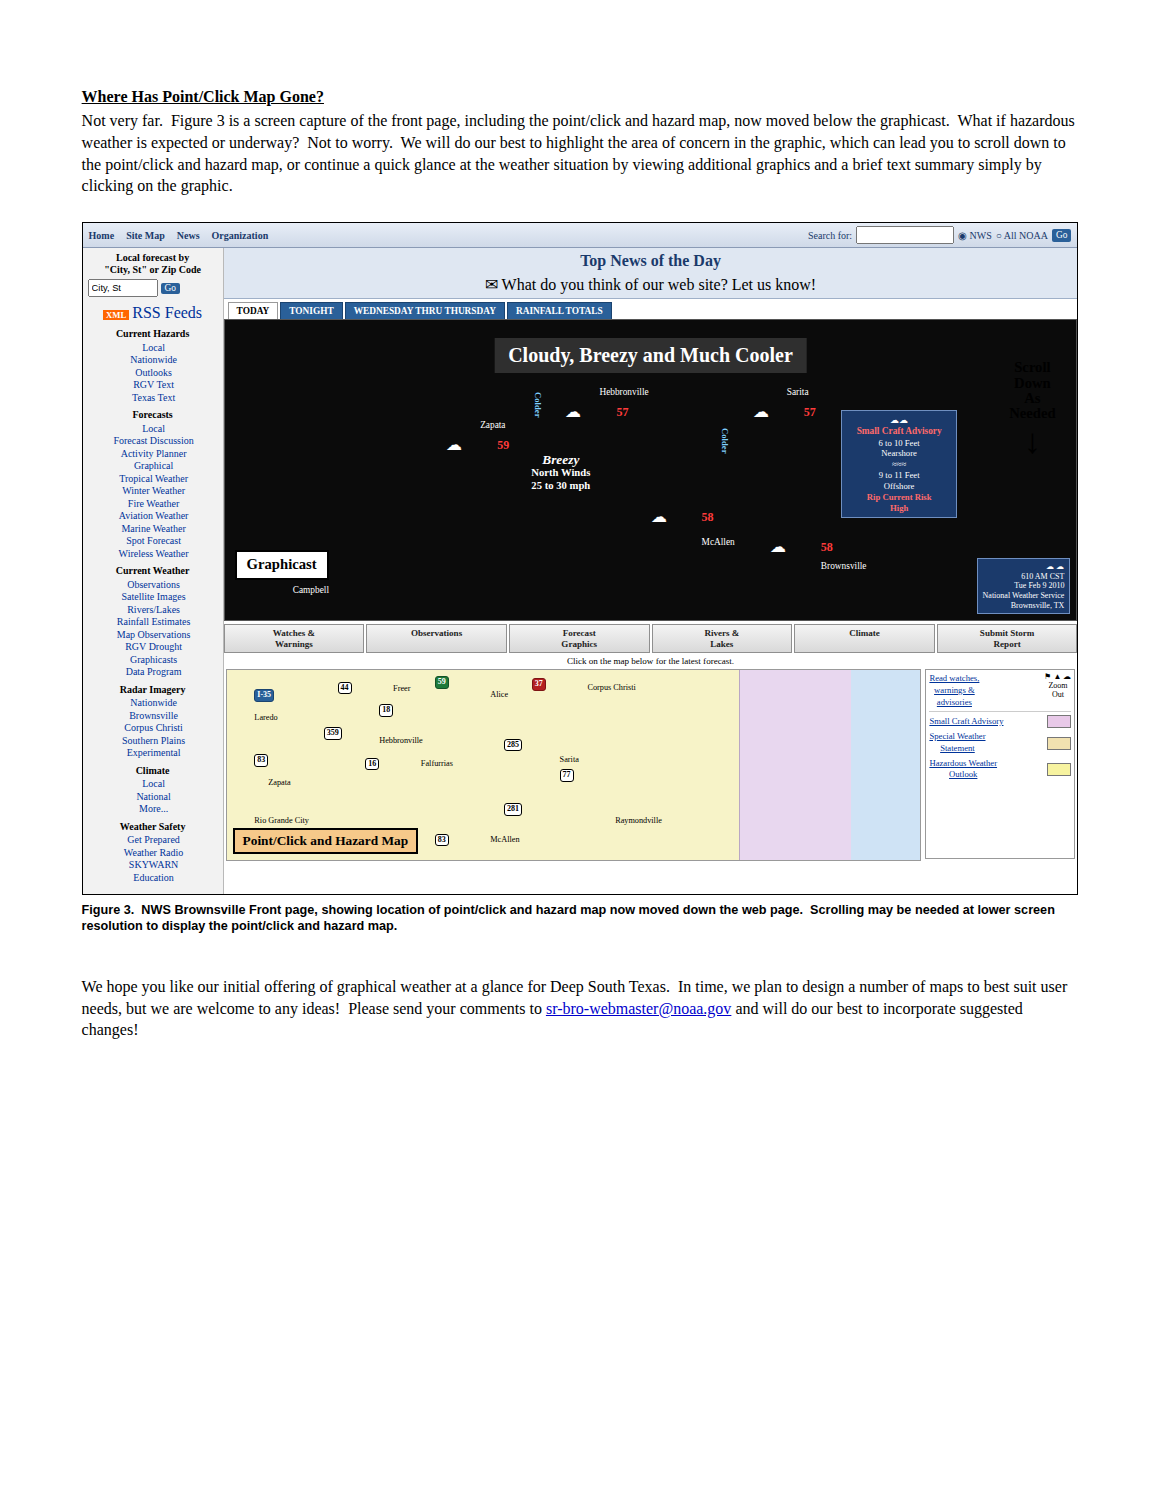Where Has Point/Click Map Gone?
Not very far. Figure 3 is a screen capture of the front page, including the point/click and hazard map, now moved below the graphicast. What if hazardous weather is expected or underway? Not to worry. We will do our best to highlight the area of concern in the graphic, which can lead you to scroll down to the point/click and hazard map, or continue a quick glance at the weather situation by viewing additional graphics and a brief text summary simply by clicking on the graphic.
Home Site Map News Organization Search for: ◉ NWS ○ All NOAA Go
Local forecast by
"City, St" or Zip Code
Go
XMLRSS Feeds
Current Hazards
Local
Nationwide
Outlooks
RGV Text
Texas Text
Forecasts
Local
Forecast Discussion
Activity Planner
Graphical
Tropical Weather
Winter Weather
Fire Weather
Aviation Weather
Marine Weather
Spot Forecast
Wireless Weather
Current Weather
Observations
Satellite Images
Rivers/Lakes
Rainfall Estimates
Map Observations
RGV Drought
Graphicasts
Data Program
Radar Imagery
Nationwide
Brownsville
Corpus Christi
Southern Plains
Experimental
Climate
Local
National
More...
Weather Safety
Get Prepared
Weather Radio
SKYWARN
Education
Top News of the Day ✉ What do you think of our web site? Let us know!
TODAY TONIGHT WEDNESDAY THRU THURSDAY RAINFALL TOTALS
Cloudy, Breezy and Much Cooler
Hebbronville Sarita Zapata McAllen Brownsville Campbell ☁ 57 ☁ 57 ☁ 59 ☁ 58 ☁ 58 Colder Colder
Breezy North Winds
25 to 30 mph
☁☁
Small Craft Advisory
6 to 10 Feet
Nearshore
≈≈≈
9 to 11 Feet
Offshore
Rip Current Risk
High
Graphicast
☁ ☁
610 AM CST
Tue Feb 9 2010
National Weather Service
Brownsville, TX
Scroll
Down
As
Needed ↓
Watches &
Warnings Observations Forecast
Graphics Rivers &
Lakes Climate Submit Storm
Report
Click on the map below for the latest forecast.
I-35 44 59 37 Freer Alice Corpus Christi Laredo 18 359 Hebbronville 285 83 16 Falfurrias Sarita 77 Zapata 281 Rio Grande City Raymondville 83 McAllen
Point/Click and Hazard Map
Read watches,
warnings &
advisories
⚑ ▲ ☁
Zoom
Out
Small Craft Advisory
Special Weather
Statement
Hazardous Weather
Outlook
Figure 3. NWS Brownsville Front page, showing location of point/click and hazard map now moved down the web page. Scrolling may be needed at lower screen resolution to display the point/click and hazard map.
We hope you like our initial offering of graphical weather at a glance for Deep South Texas. In time, we plan to design a number of maps to best suit user needs, but we are welcome to any ideas! Please send your comments to sr-bro-webmaster@noaa.gov and will do our best to incorporate suggested changes!